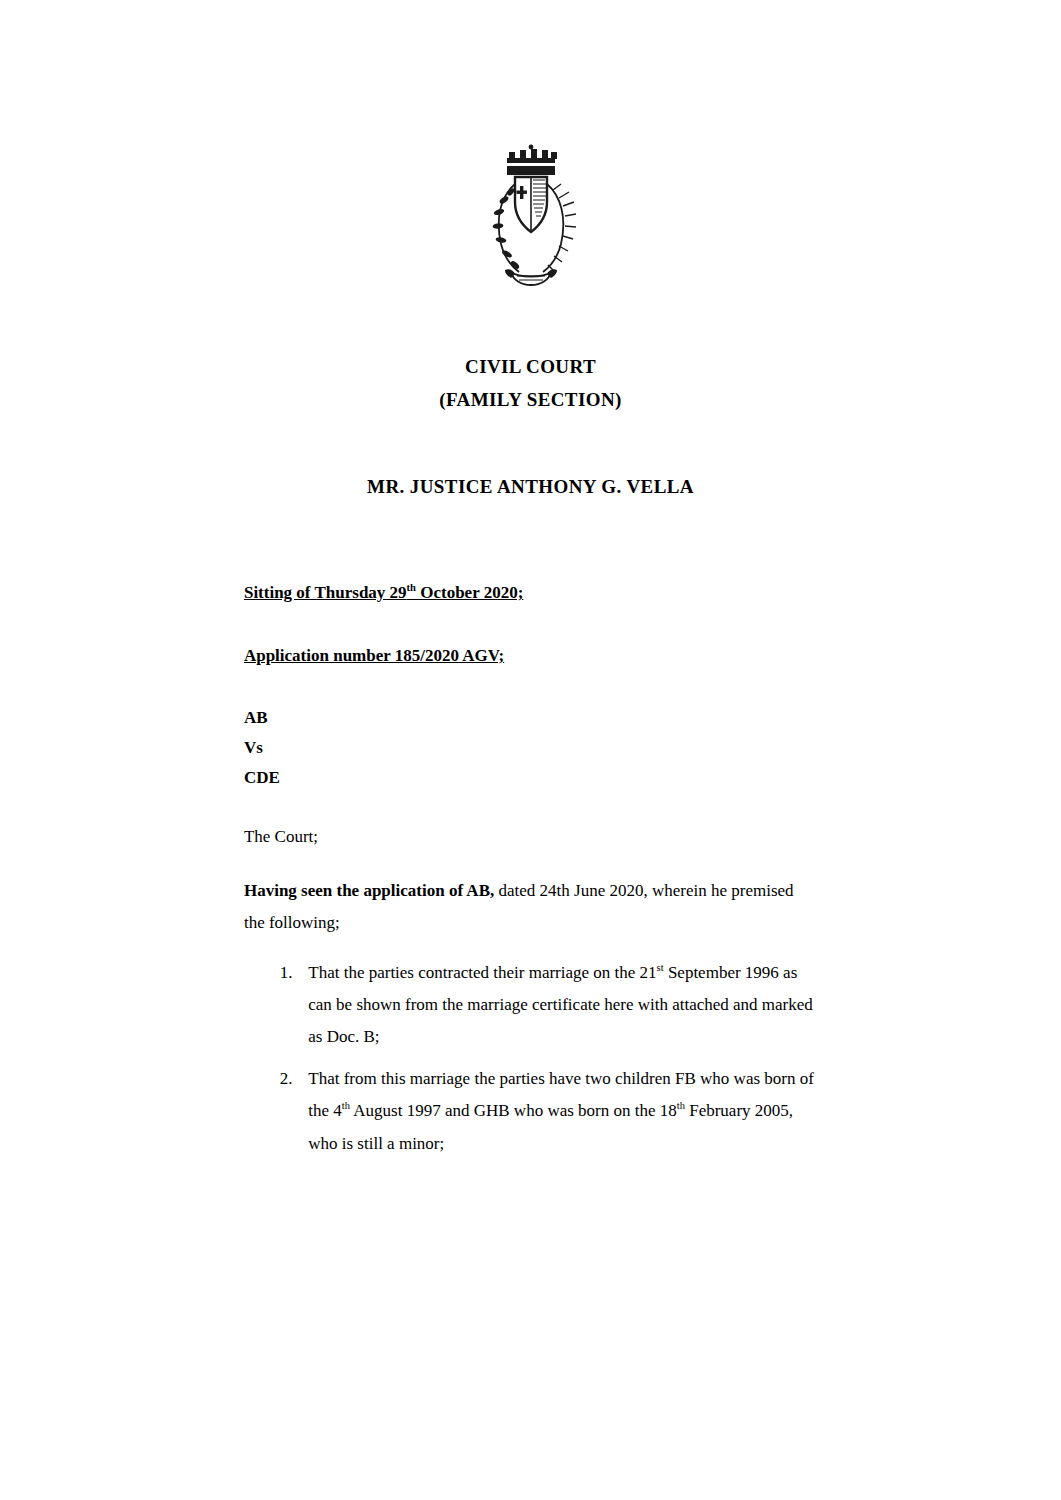CIVIL COURT
(FAMILY SECTION)
MR. JUSTICE ANTHONY G. VELLA
Sitting of Thursday 29th October 2020;
Application number 185/2020 AGV;
AB Vs CDE
The Court;
Having seen the application of AB, dated 24th June 2020, wherein he premised the following;
That the parties contracted their marriage on the 21st September 1996 as can be shown from the marriage certificate here with attached and marked as Doc. B;
That from this marriage the parties have two children FB who was born of the 4th August 1997 and GHB who was born on the 18th February 2005, who is still a minor;